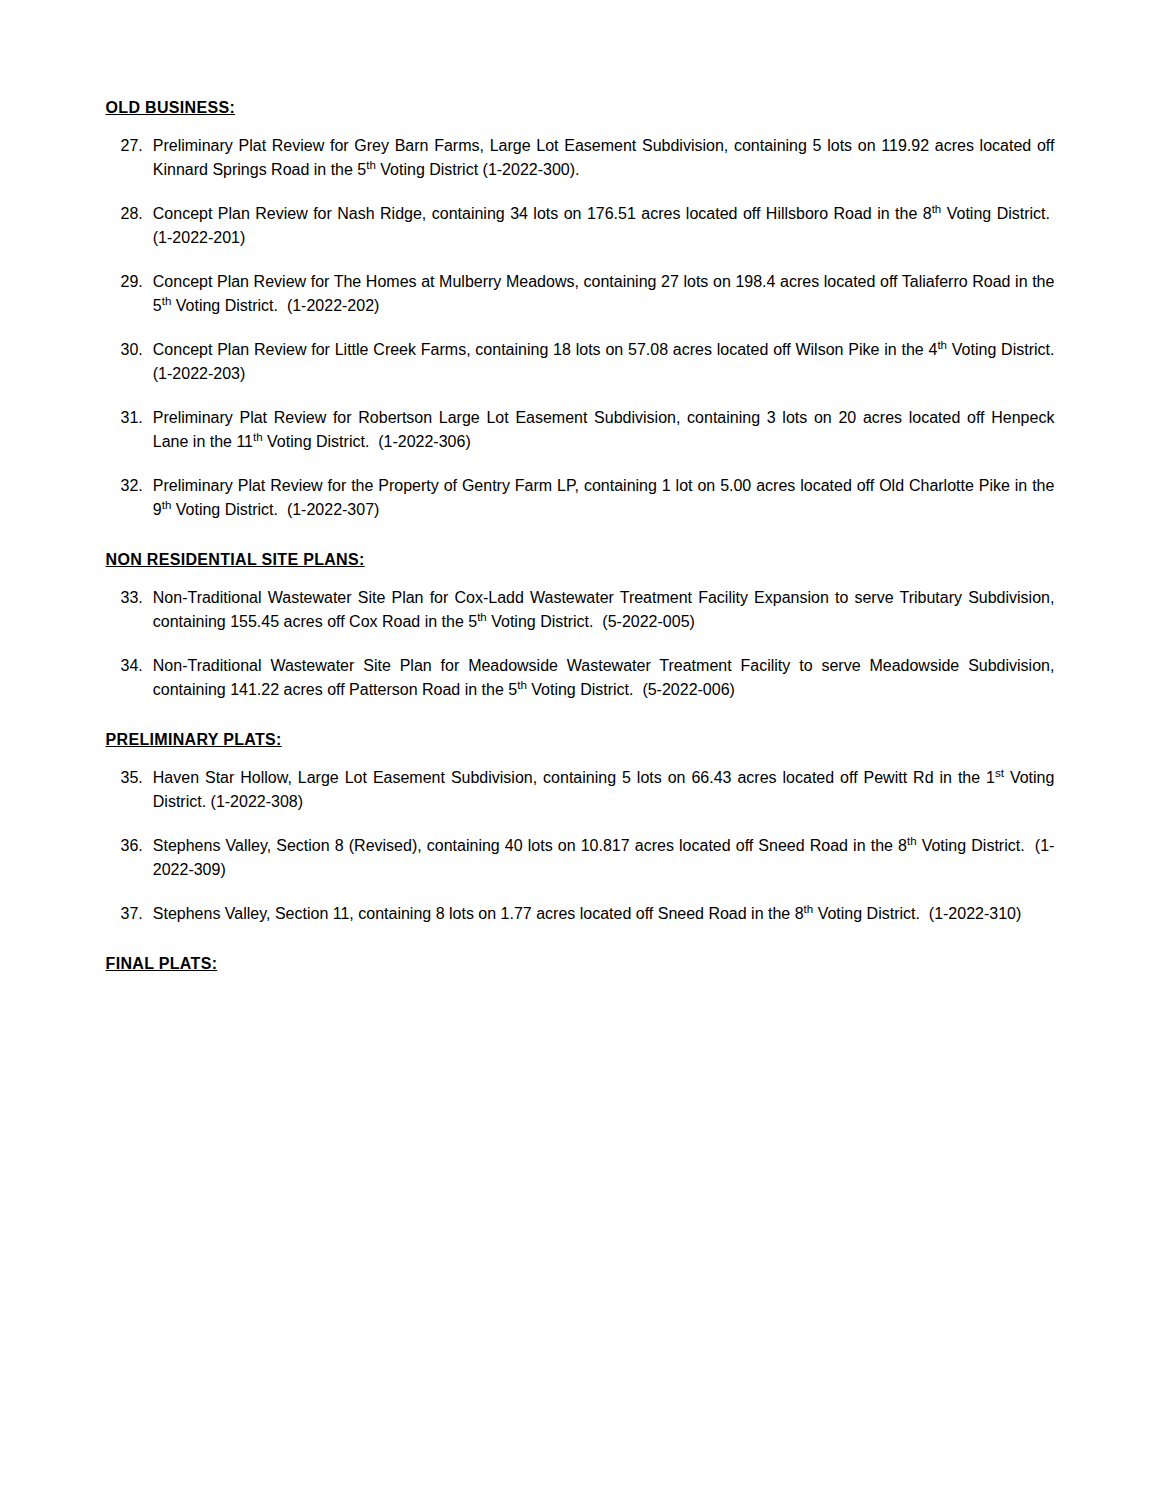OLD BUSINESS:
Preliminary Plat Review for Grey Barn Farms, Large Lot Easement Subdivision, containing 5 lots on 119.92 acres located off Kinnard Springs Road in the 5th Voting District (1-2022-300).
Concept Plan Review for Nash Ridge, containing 34 lots on 176.51 acres located off Hillsboro Road in the 8th Voting District. (1-2022-201)
Concept Plan Review for The Homes at Mulberry Meadows, containing 27 lots on 198.4 acres located off Taliaferro Road in the 5th Voting District. (1-2022-202)
Concept Plan Review for Little Creek Farms, containing 18 lots on 57.08 acres located off Wilson Pike in the 4th Voting District. (1-2022-203)
Preliminary Plat Review for Robertson Large Lot Easement Subdivision, containing 3 lots on 20 acres located off Henpeck Lane in the 11th Voting District. (1-2022-306)
Preliminary Plat Review for the Property of Gentry Farm LP, containing 1 lot on 5.00 acres located off Old Charlotte Pike in the 9th Voting District. (1-2022-307)
NON RESIDENTIAL SITE PLANS:
Non-Traditional Wastewater Site Plan for Cox-Ladd Wastewater Treatment Facility Expansion to serve Tributary Subdivision, containing 155.45 acres off Cox Road in the 5th Voting District. (5-2022-005)
Non-Traditional Wastewater Site Plan for Meadowside Wastewater Treatment Facility to serve Meadowside Subdivision, containing 141.22 acres off Patterson Road in the 5th Voting District. (5-2022-006)
PRELIMINARY PLATS:
Haven Star Hollow, Large Lot Easement Subdivision, containing 5 lots on 66.43 acres located off Pewitt Rd in the 1st Voting District. (1-2022-308)
Stephens Valley, Section 8 (Revised), containing 40 lots on 10.817 acres located off Sneed Road in the 8th Voting District. (1-2022-309)
Stephens Valley, Section 11, containing 8 lots on 1.77 acres located off Sneed Road in the 8th Voting District. (1-2022-310)
FINAL PLATS: